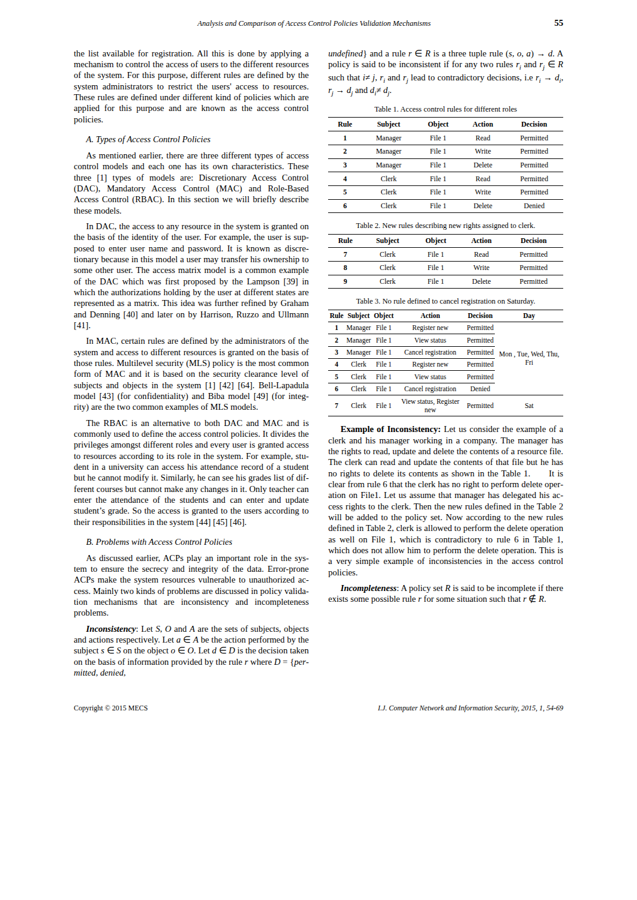Analysis and Comparison of Access Control Policies Validation Mechanisms
55
the list available for registration. All this is done by applying a mechanism to control the access of users to the different resources of the system. For this purpose, different rules are defined by the system administrators to restrict the users' access to resources. These rules are defined under different kind of policies which are applied for this purpose and are known as the access control policies.
A. Types of Access Control Policies
As mentioned earlier, there are three different types of access control models and each one has its own characteristics. These three [1] types of models are: Discretionary Access Control (DAC), Mandatory Access Control (MAC) and Role-Based Access Control (RBAC). In this section we will briefly describe these models.
In DAC, the access to any resource in the system is granted on the basis of the identity of the user. For example, the user is supposed to enter user name and password. It is known as discretionary because in this model a user may transfer his ownership to some other user. The access matrix model is a common example of the DAC which was first proposed by the Lampson [39] in which the authorizations holding by the user at different states are represented as a matrix. This idea was further refined by Graham and Denning [40] and later on by Harrison, Ruzzo and Ullmann [41].
In MAC, certain rules are defined by the administrators of the system and access to different resources is granted on the basis of those rules. Multilevel security (MLS) policy is the most common form of MAC and it is based on the security clearance level of subjects and objects in the system [1] [42] [64]. Bell-Lapadula model [43] (for confidentiality) and Biba model [49] (for integrity) are the two common examples of MLS models.
The RBAC is an alternative to both DAC and MAC and is commonly used to define the access control policies. It divides the privileges amongst different roles and every user is granted access to resources according to its role in the system. For example, student in a university can access his attendance record of a student but he cannot modify it. Similarly, he can see his grades list of different courses but cannot make any changes in it. Only teacher can enter the attendance of the students and can enter and update student’s grade. So the access is granted to the users according to their responsibilities in the system [44] [45] [46].
B. Problems with Access Control Policies
As discussed earlier, ACPs play an important role in the system to ensure the secrecy and integrity of the data. Error-prone ACPs make the system resources vulnerable to unauthorized access. Mainly two kinds of problems are discussed in policy validation mechanisms that are inconsistency and incompleteness problems.
Inconsistency: Let S, O and A are the sets of subjects, objects and actions respectively. Let a ∈ A be the action performed by the subject s ∈ S on the object o ∈ O. Let d ∈ D is the decision taken on the basis of information provided by the rule r where D = {permitted, denied,
undefined} and a rule r ∈ R is a three tuple rule (s, o, a) → d. A policy is said to be inconsistent if for any two rules ri and rj ∈ R such that i≠ j, ri and rj lead to contradictory decisions, i.e ri → di, rj → dj and di≠ dj.
Table 1. Access control rules for different roles
| Rule | Subject | Object | Action | Decision |
| --- | --- | --- | --- | --- |
| 1 | Manager | File 1 | Read | Permitted |
| 2 | Manager | File 1 | Write | Permitted |
| 3 | Manager | File 1 | Delete | Permitted |
| 4 | Clerk | File 1 | Read | Permitted |
| 5 | Clerk | File 1 | Write | Permitted |
| 6 | Clerk | File 1 | Delete | Denied |
Table 2. New rules describing new rights assigned to clerk.
| Rule | Subject | Object | Action | Decision |
| --- | --- | --- | --- | --- |
| 7 | Clerk | File 1 | Read | Permitted |
| 8 | Clerk | File 1 | Write | Permitted |
| 9 | Clerk | File 1 | Delete | Permitted |
Table 3. No rule defined to cancel registration on Saturday.
| Rule | Subject | Object | Action | Decision | Day |
| --- | --- | --- | --- | --- | --- |
| 1 | Manager | File 1 | Register new | Permitted | Mon , Tue, Wed, Thu, Fri |
| 2 | Manager | File 1 | View status | Permitted |
| 3 | Manager | File 1 | Cancel registration | Permitted |
| 4 | Clerk | File 1 | Register new | Permitted |
| 5 | Clerk | File 1 | View status | Permitted |
| 6 | Clerk | File 1 | Cancel registration | Denied |
| 7 | Clerk | File 1 | View status, Register new | Permitted | Sat |
Example of Inconsistency: Let us consider the example of a clerk and his manager working in a company. The manager has the rights to read, update and delete the contents of a resource file. The clerk can read and update the contents of that file but he has no rights to delete its contents as shown in the Table 1. It is clear from rule 6 that the clerk has no right to perform delete operation on File1. Let us assume that manager has delegated his access rights to the clerk. Then the new rules defined in the Table 2 will be added to the policy set. Now according to the new rules defined in Table 2, clerk is allowed to perform the delete operation as well on File 1, which is contradictory to rule 6 in Table 1, which does not allow him to perform the delete operation. This is a very simple example of inconsistencies in the access control policies.
Incompleteness: A policy set R is said to be incomplete if there exists some possible rule r for some situation such that r ∉ R.
Copyright © 2015 MECS
I.J. Computer Network and Information Security, 2015, 1, 54-69